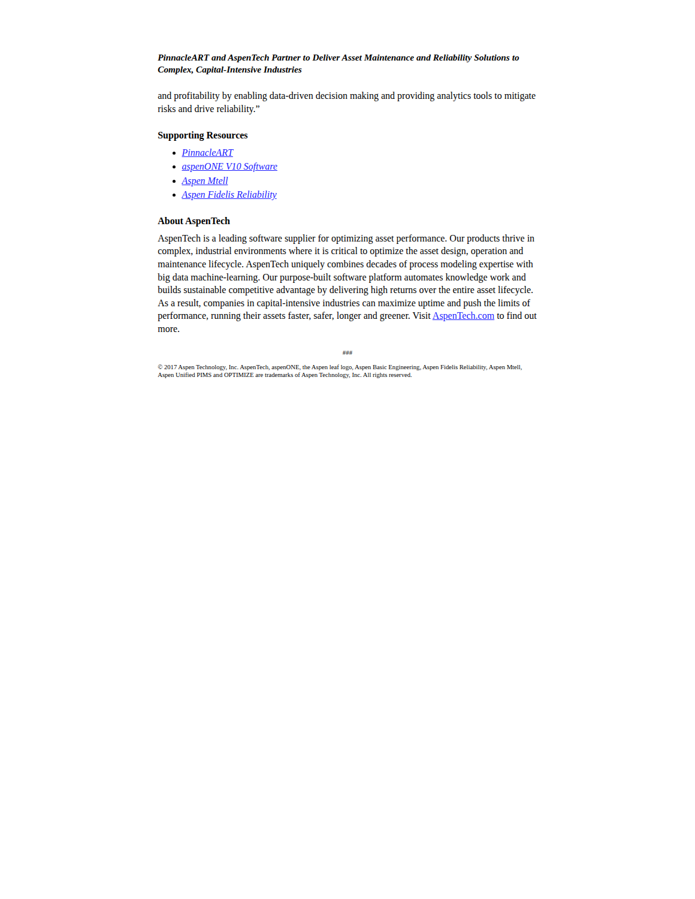PinnacleART and AspenTech Partner to Deliver Asset Maintenance and Reliability Solutions to Complex, Capital-Intensive Industries
and profitability by enabling data-driven decision making and providing analytics tools to mitigate risks and drive reliability.”
Supporting Resources
PinnacleART
aspenONE V10 Software
Aspen Mtell
Aspen Fidelis Reliability
About AspenTech
AspenTech is a leading software supplier for optimizing asset performance. Our products thrive in complex, industrial environments where it is critical to optimize the asset design, operation and maintenance lifecycle. AspenTech uniquely combines decades of process modeling expertise with big data machine-learning. Our purpose-built software platform automates knowledge work and builds sustainable competitive advantage by delivering high returns over the entire asset lifecycle. As a result, companies in capital-intensive industries can maximize uptime and push the limits of performance, running their assets faster, safer, longer and greener. Visit AspenTech.com to find out more.
###
© 2017 Aspen Technology, Inc. AspenTech, aspenONE, the Aspen leaf logo, Aspen Basic Engineering, Aspen Fidelis Reliability, Aspen Mtell, Aspen Unified PIMS and OPTIMIZE are trademarks of Aspen Technology, Inc. All rights reserved.